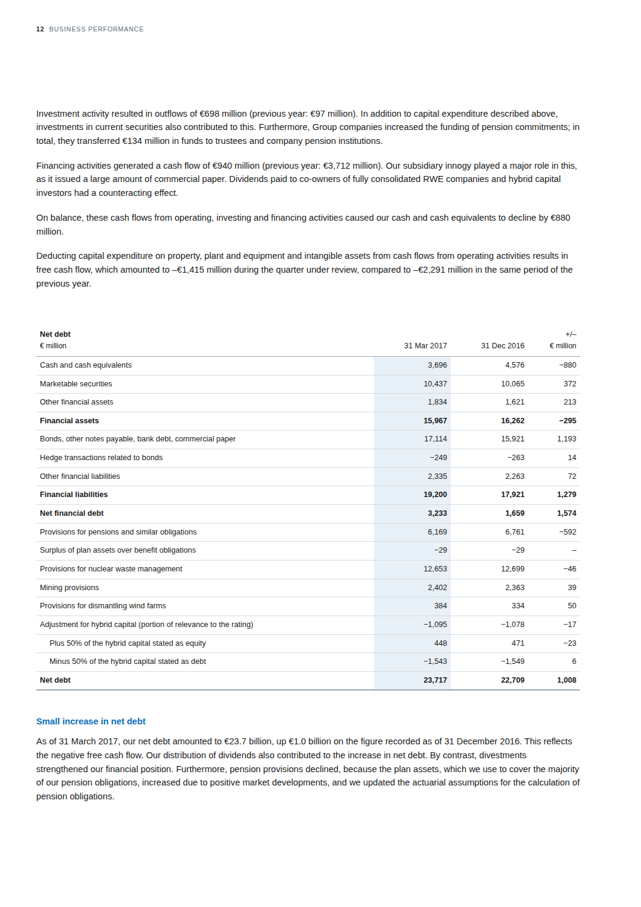12 BUSINESS PERFORMANCE
Investment activity resulted in outflows of €698 million (previous year: €97 million). In addition to capital expenditure described above, investments in current securities also contributed to this. Furthermore, Group companies increased the funding of pension commitments; in total, they transferred €134 million in funds to trustees and company pension institutions.
Financing activities generated a cash flow of €940 million (previous year: €3,712 million). Our subsidiary innogy played a major role in this, as it issued a large amount of commercial paper. Dividends paid to co-owners of fully consolidated RWE companies and hybrid capital investors had a counteracting effect.
On balance, these cash flows from operating, investing and financing activities caused our cash and cash equivalents to decline by €880 million.
Deducting capital expenditure on property, plant and equipment and intangible assets from cash flows from operating activities results in free cash flow, which amounted to –€1,415 million during the quarter under review, compared to –€2,291 million in the same period of the previous year.
| Net debt € million | 31 Mar 2017 | 31 Dec 2016 | +/– € million |
| --- | --- | --- | --- |
| Cash and cash equivalents | 3,696 | 4,576 | −880 |
| Marketable securities | 10,437 | 10,065 | 372 |
| Other financial assets | 1,834 | 1,621 | 213 |
| Financial assets | 15,967 | 16,262 | −295 |
| Bonds, other notes payable, bank debt, commercial paper | 17,114 | 15,921 | 1,193 |
| Hedge transactions related to bonds | −249 | −263 | 14 |
| Other financial liabilities | 2,335 | 2,263 | 72 |
| Financial liabilities | 19,200 | 17,921 | 1,279 |
| Net financial debt | 3,233 | 1,659 | 1,574 |
| Provisions for pensions and similar obligations | 6,169 | 6,761 | −592 |
| Surplus of plan assets over benefit obligations | −29 | −29 | – |
| Provisions for nuclear waste management | 12,653 | 12,699 | −46 |
| Mining provisions | 2,402 | 2,363 | 39 |
| Provisions for dismantling wind farms | 384 | 334 | 50 |
| Adjustment for hybrid capital (portion of relevance to the rating) | −1,095 | −1,078 | −17 |
| Plus 50% of the hybrid capital stated as equity | 448 | 471 | −23 |
| Minus 50% of the hybrid capital stated as debt | −1,543 | −1,549 | 6 |
| Net debt | 23,717 | 22,709 | 1,008 |
Small increase in net debt
As of 31 March 2017, our net debt amounted to €23.7 billion, up €1.0 billion on the figure recorded as of 31 December 2016. This reflects the negative free cash flow. Our distribution of dividends also contributed to the increase in net debt. By contrast, divestments strengthened our financial position. Furthermore, pension provisions declined, because the plan assets, which we use to cover the majority of our pension obligations, increased due to positive market developments, and we updated the actuarial assumptions for the calculation of pension obligations.